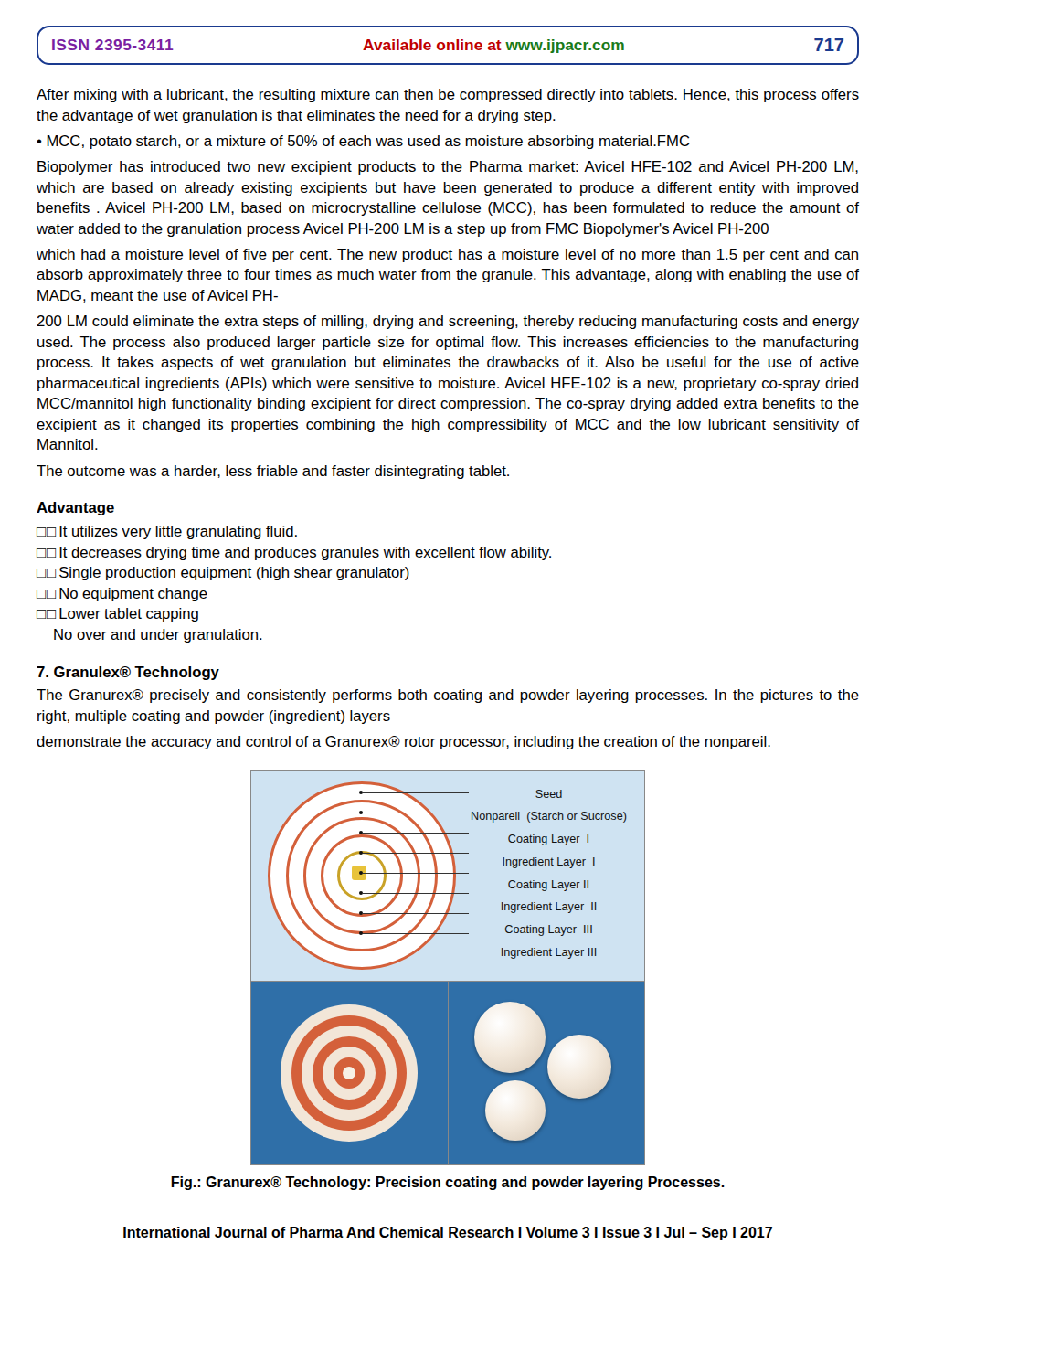ISSN 2395-3411 Available online at www.ijpacr.com 717
After mixing with a lubricant, the resulting mixture can then be compressed directly into tablets. Hence, this process offers the advantage of wet granulation is that eliminates the need for a drying step.
• MCC, potato starch, or a mixture of 50% of each was used as moisture absorbing material.FMC
Biopolymer has introduced two new excipient products to the Pharma market: Avicel HFE-102 and Avicel PH-200 LM, which are based on already existing excipients but have been generated to produce a different entity with improved benefits . Avicel PH-200 LM, based on microcrystalline cellulose (MCC), has been formulated to reduce the amount of water added to the granulation process Avicel PH-200 LM is a step up from FMC Biopolymer's Avicel PH-200
which had a moisture level of five per cent. The new product has a moisture level of no more than 1.5 per cent and can absorb approximately three to four times as much water from the granule. This advantage, along with enabling the use of MADG, meant the use of Avicel PH-
200 LM could eliminate the extra steps of milling, drying and screening, thereby reducing manufacturing costs and energy used. The process also produced larger particle size for optimal flow. This increases efficiencies to the manufacturing process. It takes aspects of wet granulation but eliminates the drawbacks of it. Also be useful for the use of active pharmaceutical ingredients (APIs) which were sensitive to moisture. Avicel HFE-102 is a new, proprietary co-spray dried MCC/mannitol high functionality binding excipient for direct compression. The co-spray drying added extra benefits to the excipient as it changed its properties combining the high compressibility of MCC and the low lubricant sensitivity of Mannitol.
The outcome was a harder, less friable and faster disintegrating tablet.
Advantage
It utilizes very little granulating fluid.
It decreases drying time and produces granules with excellent flow ability.
Single production equipment (high shear granulator)
No equipment change
Lower tablet capping
No over and under granulation.
7. Granulex® Technology
The Granurex® precisely and consistently performs both coating and powder layering processes. In the pictures to the right, multiple coating and powder (ingredient) layers
demonstrate the accuracy and control of a Granurex® rotor processor, including the creation of the nonpareil.
Seed
Nonpareil (Starch or Sucrose)
Coating Layer I
Ingredient Layer I
Coating Layer II
Ingredient Layer II
Coating Layer III
Ingredient Layer III
Fig.: Granurex® Technology: Precision coating and powder layering Processes.
International Journal of Pharma And Chemical Research I Volume 3 I Issue 3 I Jul – Sep I 2017